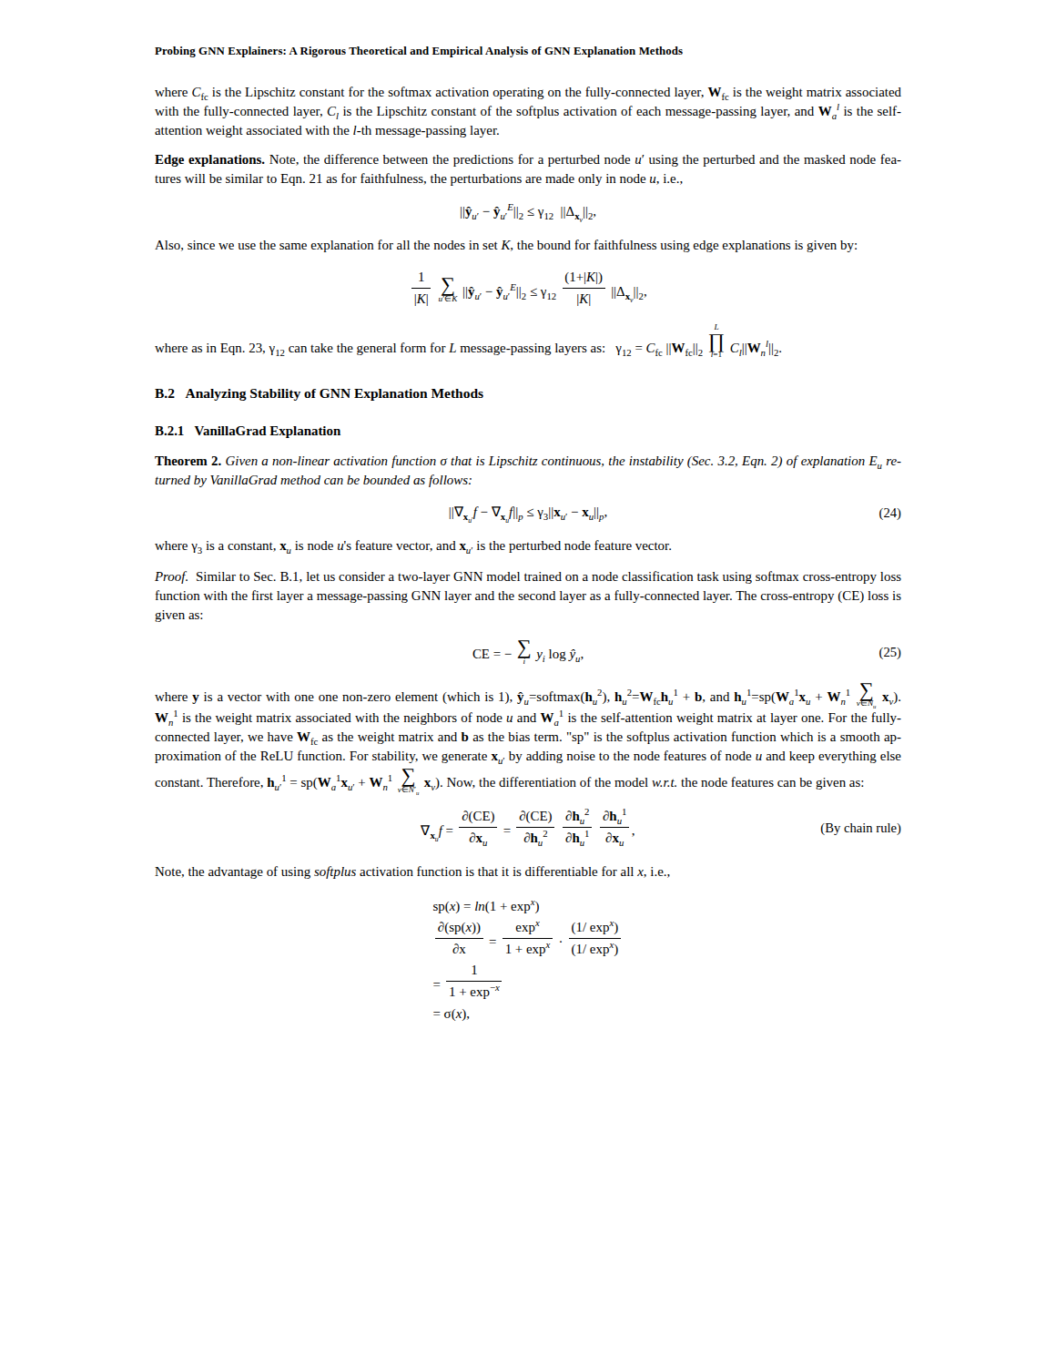Probing GNN Explainers: A Rigorous Theoretical and Empirical Analysis of GNN Explanation Methods
where Cfc is the Lipschitz constant for the softmax activation operating on the fully-connected layer, Wfc is the weight matrix associated with the fully-connected layer, Cl is the Lipschitz constant of the softplus activation of each message-passing layer, and Wal is the self-attention weight associated with the l-th message-passing layer.
Edge explanations. Note, the difference between the predictions for a perturbed node u′ using the perturbed and the masked node features will be similar to Eqn. 21 as for faithfulness, the perturbations are made only in node u, i.e.,
||ŷu′ − ŷu′E||2 ≤ γ12 ||Δxv||2,
Also, since we use the same explanation for all the nodes in set K, the bound for faithfulness using edge explanations is given by:
1|K| ∑u′∈K ||ŷu′ − ŷu′E||2 ≤ γ12 (1+|K|)|K| ||Δxv||2,
where as in Eqn. 23, γ12 can take the general form for L message-passing layers as: γ12 = Cfc ||Wfc||2 L∏l=1 Cl||Wnl||2.
B.2 Analyzing Stability of GNN Explanation Methods
B.2.1 VanillaGrad Explanation
Theorem 2. Given a non-linear activation function σ that is Lipschitz continuous, the instability (Sec. 3.2, Eqn. 2) of explanation Eu returned by VanillaGrad method can be bounded as follows:
||∇xu′f − ∇xuf||p ≤ γ3||xu′ − xu||p, (24)
where γ3 is a constant, xu is node u's feature vector, and xu′ is the perturbed node feature vector.
Proof. Similar to Sec. B.1, let us consider a two-layer GNN model trained on a node classification task using softmax cross-entropy loss function with the first layer a message-passing GNN layer and the second layer as a fully-connected layer. The cross-entropy (CE) loss is given as:
CE = − ∑i yi log ŷu, (25)
where y is a vector with one one non-zero element (which is 1), ŷu=softmax(hu2), hu2=Wfchu1 + b, and hu1=sp(Wa1xu + Wn1 ∑v∈Nu xv). Wn1 is the weight matrix associated with the neighbors of node u and Wa1 is the self-attention weight matrix at layer one. For the fully-connected layer, we have Wfc as the weight matrix and b as the bias term. "sp" is the softplus activation function which is a smooth approximation of the ReLU function. For stability, we generate xu′ by adding noise to the node features of node u and keep everything else constant. Therefore, hu′1 = sp(Wa1xu′ + Wn1 ∑v∈N′u xv). Now, the differentiation of the model w.r.t. the node features can be given as:
∇xuf = ∂(CE)∂xu = ∂(CE)∂hu2 ∂hu2∂hu1 ∂hu1∂xu, (By chain rule)
Note, the advantage of using softplus activation function is that it is differentiable for all x, i.e.,
sp(x) = ln(1 + expx) ∂(sp(x))∂x = expx 1 + expx · (1/ expx)(1/ expx) = 11 + exp−x = σ(x),